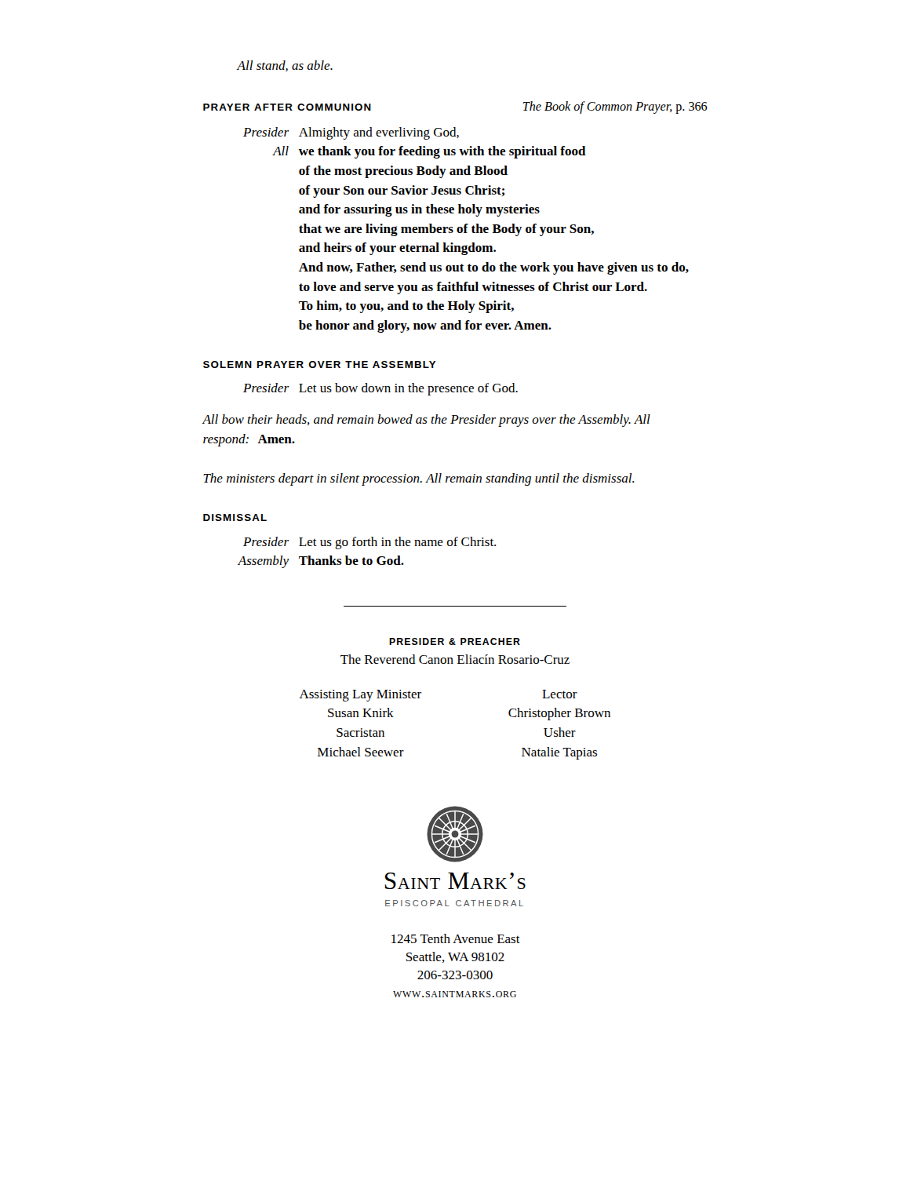All stand, as able.
Prayer after Communion The Book of Common Prayer, p. 366
Presider
Almighty and everliving God,
All
we thank you for feeding us with the spiritual food
of the most precious Body and Blood
of your Son our Savior Jesus Christ;
and for assuring us in these holy mysteries
that we are living members of the Body of your Son,
and heirs of your eternal kingdom.
And now, Father, send us out to do the work you have given us to do,
to love and serve you as faithful witnesses of Christ our Lord.
To him, to you, and to the Holy Spirit,
be honor and glory, now and for ever. Amen.
Solemn Prayer over the Assembly
Presider
Let us bow down in the presence of God.
All bow their heads, and remain bowed as the Presider prays over the Assembly. All respond:Amen.
The ministers depart in silent procession. All remain standing until the dismissal.
Dismissal
Presider
Let us go forth in the name of Christ.
Assembly
Thanks be to God.
Presider & Preacher
The Reverend Canon Eliacín Rosario-Cruz
Assisting Lay Minister
Susan Knirk
Sacristan
Michael Seewer
Lector
Christopher Brown
Usher
Natalie Tapias
Saint Mark’s
Episcopal Cathedral
1245 Tenth Avenue East
Seattle, WA 98102
206-323-0300
www.saintmarks.org